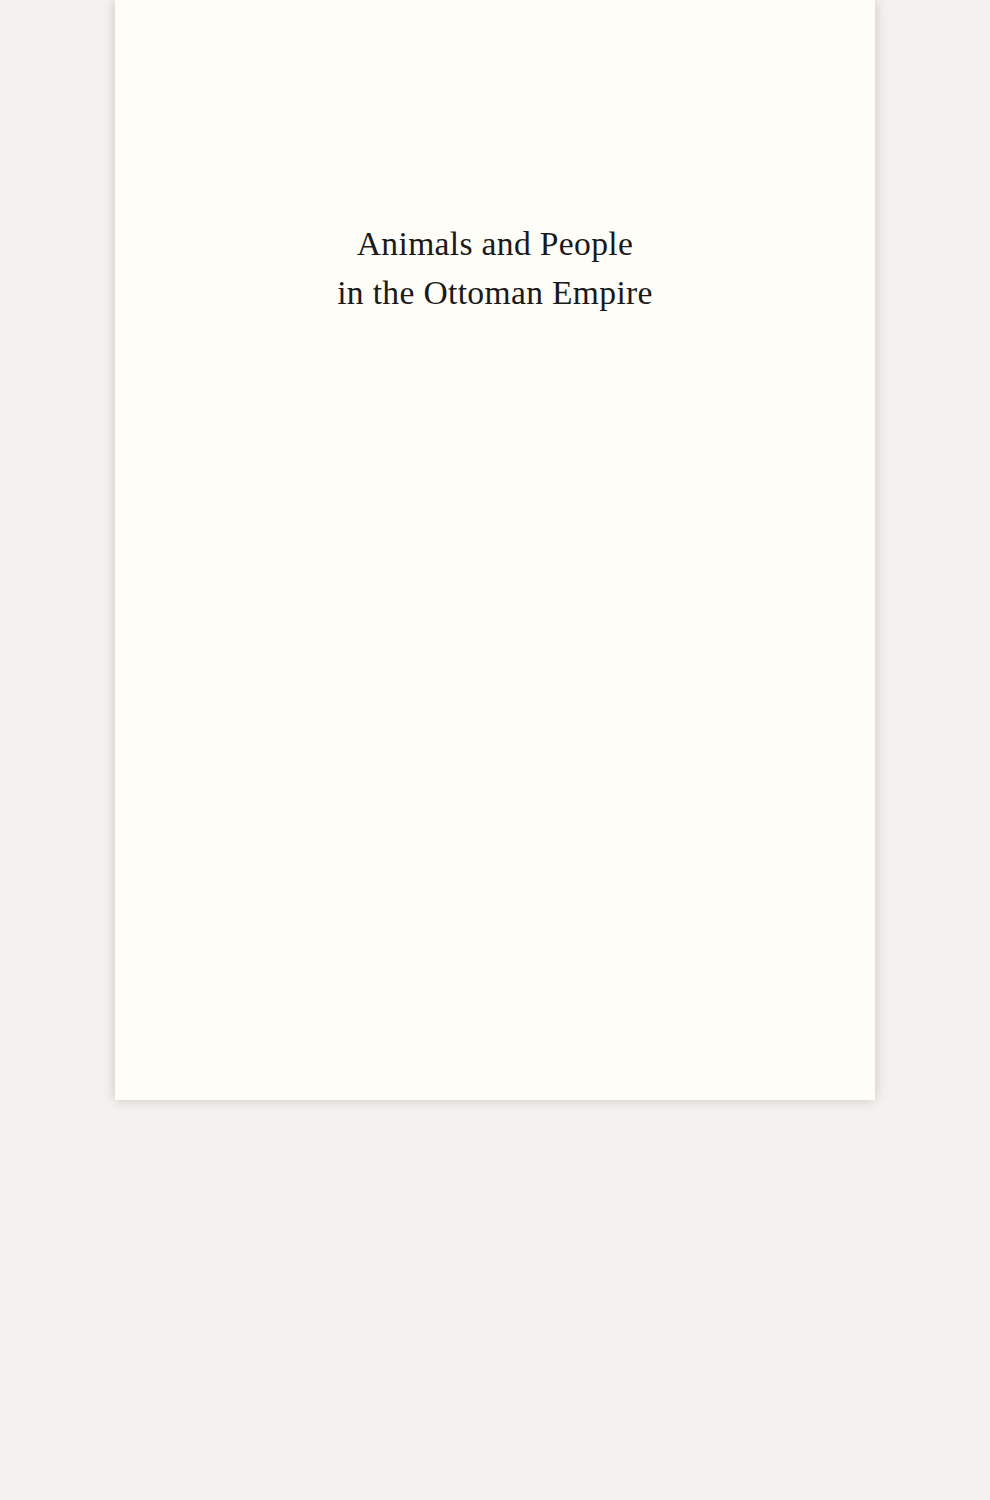Animals and People in the Ottoman Empire